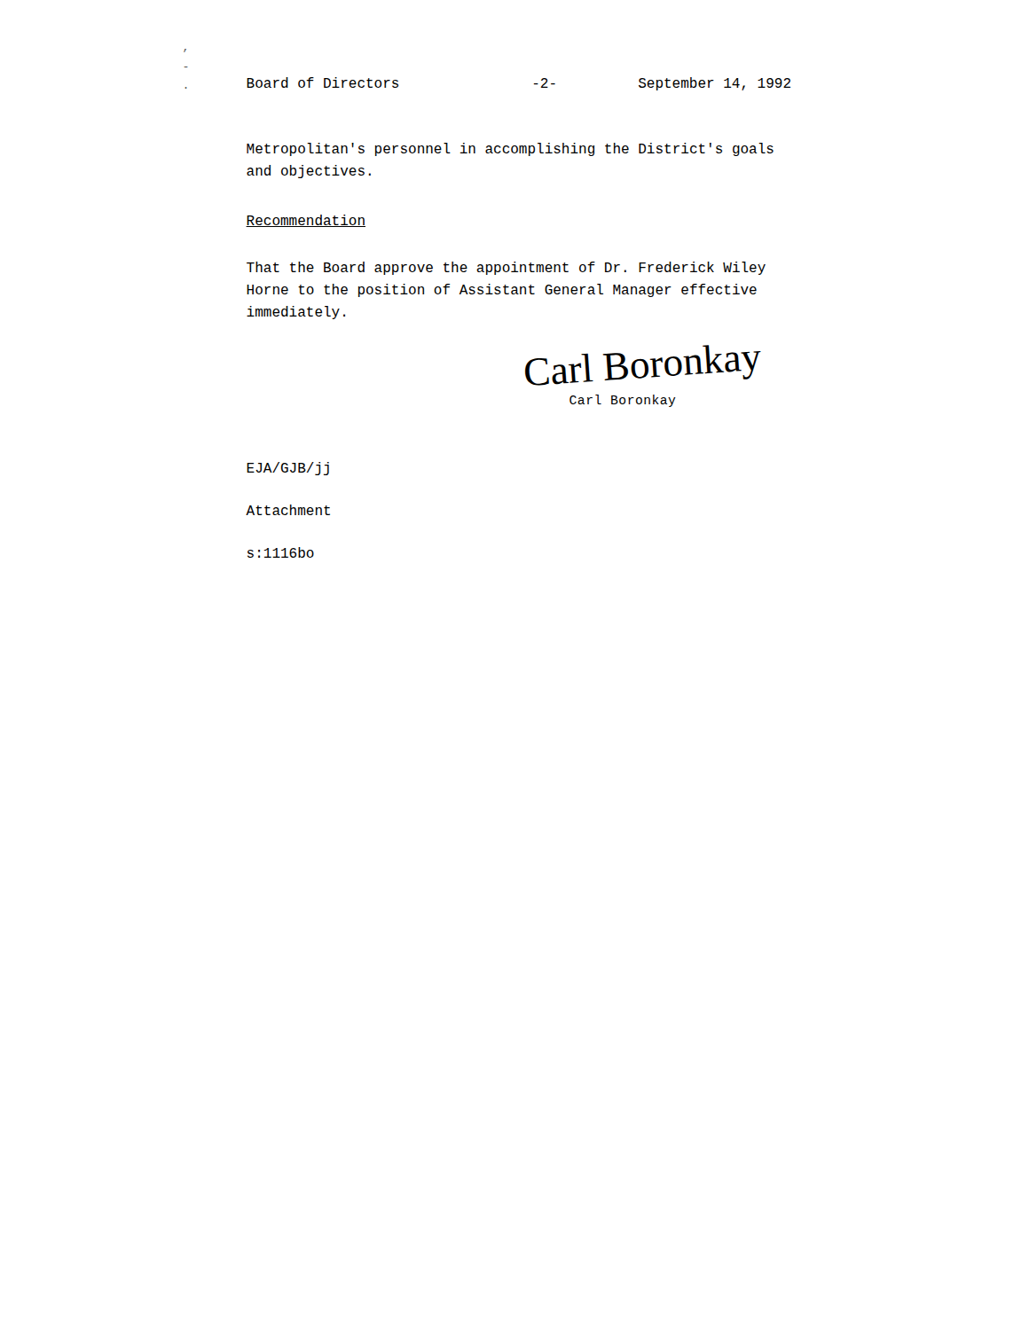,
-
.
Board of Directors -2- September 14, 1992
Metropolitan's personnel in accomplishing the District's goals and objectives.
Recommendation
That the Board approve the appointment of Dr. Frederick Wiley Horne to the position of Assistant General Manager effective immediately.
Carl Boronkay Carl Boronkay
EJA/GJB/jj
Attachment
s:1116bo